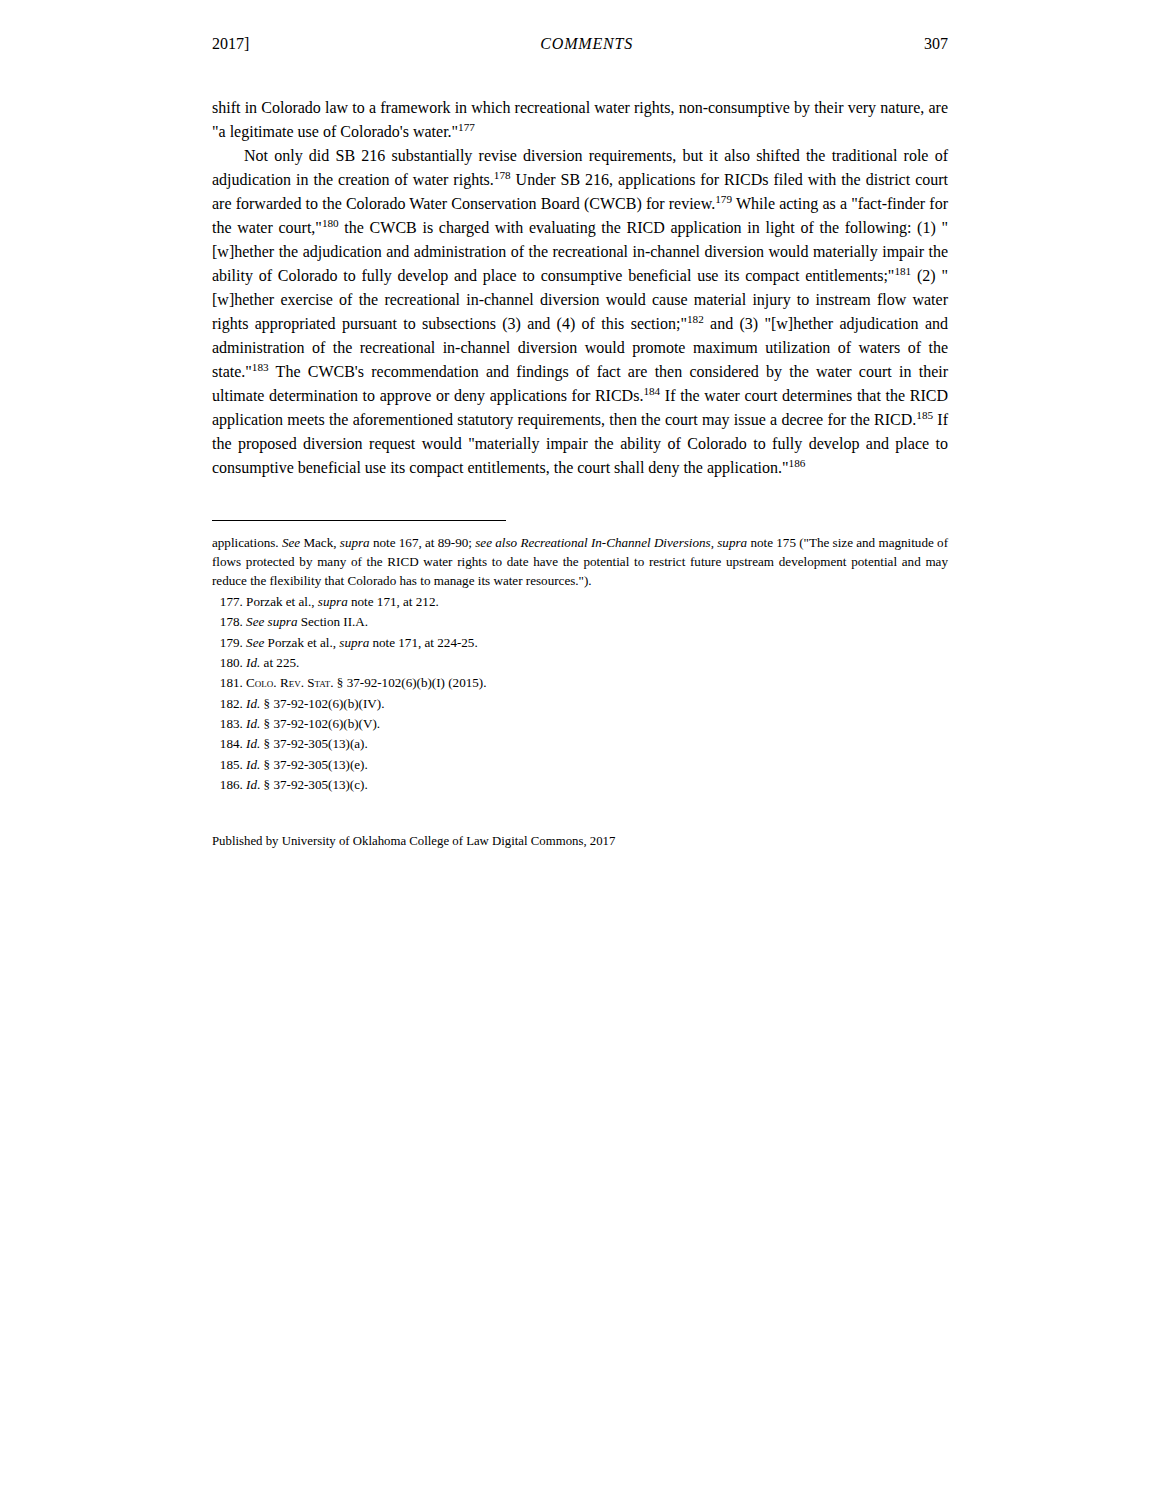2017] COMMENTS 307
shift in Colorado law to a framework in which recreational water rights, non-consumptive by their very nature, are "a legitimate use of Colorado's water."177
Not only did SB 216 substantially revise diversion requirements, but it also shifted the traditional role of adjudication in the creation of water rights.178 Under SB 216, applications for RICDs filed with the district court are forwarded to the Colorado Water Conservation Board (CWCB) for review.179 While acting as a "fact-finder for the water court,"180 the CWCB is charged with evaluating the RICD application in light of the following: (1) "[w]hether the adjudication and administration of the recreational in-channel diversion would materially impair the ability of Colorado to fully develop and place to consumptive beneficial use its compact entitlements;"181 (2) "[w]hether exercise of the recreational in-channel diversion would cause material injury to instream flow water rights appropriated pursuant to subsections (3) and (4) of this section;"182 and (3) "[w]hether adjudication and administration of the recreational in-channel diversion would promote maximum utilization of waters of the state."183 The CWCB's recommendation and findings of fact are then considered by the water court in their ultimate determination to approve or deny applications for RICDs.184 If the water court determines that the RICD application meets the aforementioned statutory requirements, then the court may issue a decree for the RICD.185 If the proposed diversion request would "materially impair the ability of Colorado to fully develop and place to consumptive beneficial use its compact entitlements, the court shall deny the application."186
applications. See Mack, supra note 167, at 89-90; see also Recreational In-Channel Diversions, supra note 175 ("The size and magnitude of flows protected by many of the RICD water rights to date have the potential to restrict future upstream development potential and may reduce the flexibility that Colorado has to manage its water resources.").
177. Porzak et al., supra note 171, at 212.
178. See supra Section II.A.
179. See Porzak et al., supra note 171, at 224-25.
180. Id. at 225.
181. Colo. Rev. Stat. § 37-92-102(6)(b)(I) (2015).
182. Id. § 37-92-102(6)(b)(IV).
183. Id. § 37-92-102(6)(b)(V).
184. Id. § 37-92-305(13)(a).
185. Id. § 37-92-305(13)(e).
186. Id. § 37-92-305(13)(c).
Published by University of Oklahoma College of Law Digital Commons, 2017